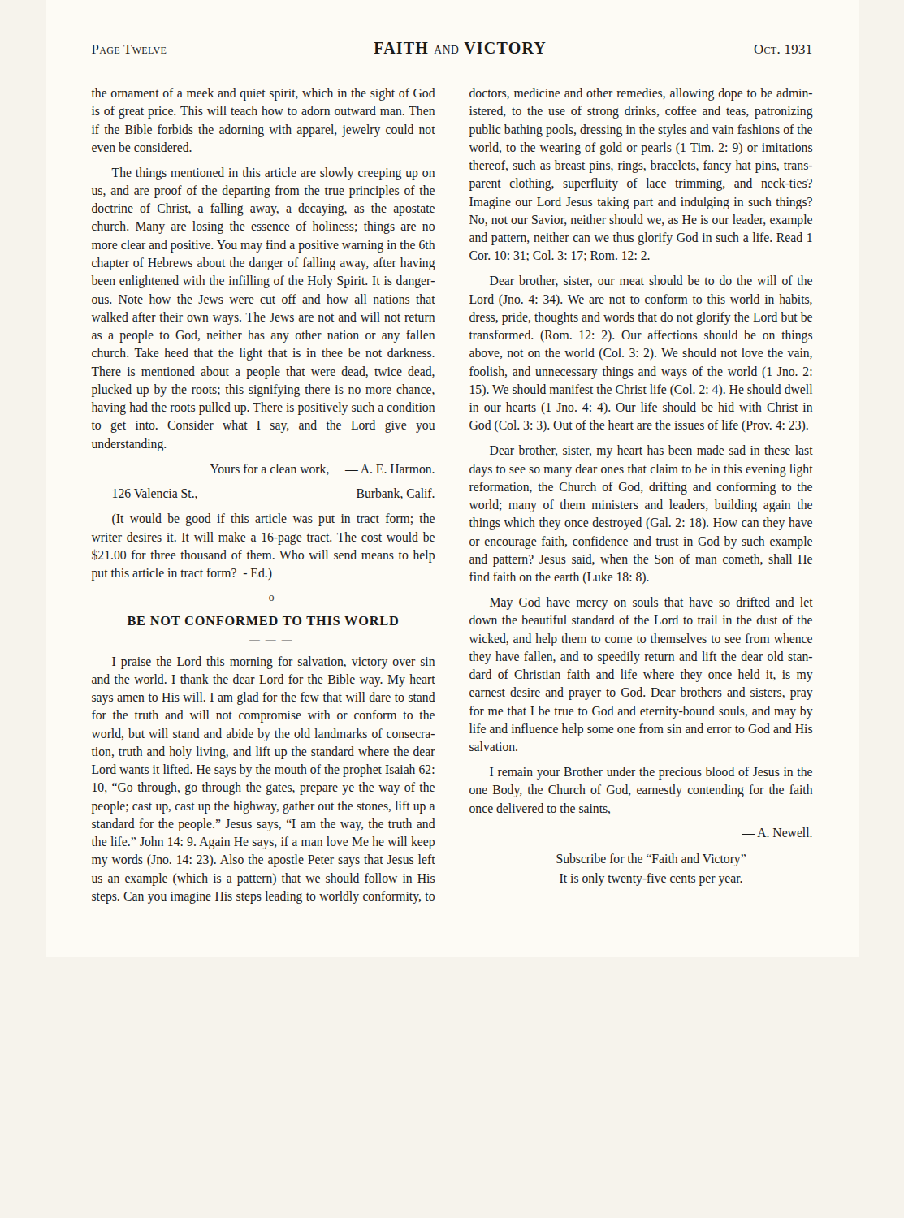Page Twelve FAITH AND VICTORY Oct. 1931
the ornament of a meek and quiet spirit, which in the sight of God is of great price. This will teach how to adorn outward man. Then if the Bible forbids the adorning with apparel, jewelry could not even be considered.
The things mentioned in this article are slowly creeping up on us, and are proof of the departing from the true principles of the doctrine of Christ, a falling away, a decaying, as the apostate church. Many are losing the essence of holiness; things are no more clear and positive. You may find a positive warning in the 6th chapter of Hebrews about the danger of falling away, after having been enlightened with the infilling of the Holy Spirit. It is dangerous. Note how the Jews were cut off and how all nations that walked after their own ways. The Jews are not and will not return as a people to God, neither has any other nation or any fallen church. Take heed that the light that is in thee be not darkness. There is mentioned about a people that were dead, twice dead, plucked up by the roots; this signifying there is no more chance, having had the roots pulled up. There is positively such a condition to get into. Consider what I say, and the Lord give you understanding.
Yours for a clean work, — A. E. Harmon.
126 Valencia St., Burbank, Calif.
(It would be good if this article was put in tract form; the writer desires it. It will make a 16-page tract. The cost would be $21.00 for three thousand of them. Who will send means to help put this article in tract form? - Ed.)
—————o—————
Be Not Conformed to This World
— — —
I praise the Lord this morning for salvation, victory over sin and the world. I thank the dear Lord for the Bible way. My heart says amen to His will. I am glad for the few that will dare to stand for the truth and will not compromise with or conform to the world, but will stand and abide by the old landmarks of consecration, truth and holy living, and lift up the standard where the dear Lord wants it lifted. He says by the mouth of the prophet Isaiah 62: 10, “Go through, go through the gates, prepare ye the way of the people; cast up, cast up the highway, gather out the stones, lift up a standard for the people.” Jesus says, “I am the way, the truth and the life.” John 14: 9. Again He says, if a man love Me he will keep my words (Jno. 14: 23). Also the apostle Peter says that Jesus left us an example (which is a pattern) that we should follow in His steps. Can you imagine His steps leading to worldly conformity, to doctors, medicine and other remedies, allowing dope to be administered, to the use of strong drinks, coffee and teas, patronizing public bathing pools, dressing in the styles and vain fashions of the world, to the wearing of gold or pearls (1 Tim. 2: 9) or imitations thereof, such as breast pins, rings, bracelets, fancy hat pins, transparent clothing, superfluity of lace trimming, and neck-ties? Imagine our Lord Jesus taking part and indulging in such things? No, not our Savior, neither should we, as He is our leader, example and pattern, neither can we thus glorify God in such a life. Read 1 Cor. 10: 31; Col. 3: 17; Rom. 12: 2.
Dear brother, sister, our meat should be to do the will of the Lord (Jno. 4: 34). We are not to conform to this world in habits, dress, pride, thoughts and words that do not glorify the Lord but be transformed. (Rom. 12: 2). Our affections should be on things above, not on the world (Col. 3: 2). We should not love the vain, foolish, and unnecessary things and ways of the world (1 Jno. 2: 15). We should manifest the Christ life (Col. 2: 4). He should dwell in our hearts (1 Jno. 4: 4). Our life should be hid with Christ in God (Col. 3: 3). Out of the heart are the issues of life (Prov. 4: 23).
Dear brother, sister, my heart has been made sad in these last days to see so many dear ones that claim to be in this evening light reformation, the Church of God, drifting and conforming to the world; many of them ministers and leaders, building again the things which they once destroyed (Gal. 2: 18). How can they have or encourage faith, confidence and trust in God by such example and pattern? Jesus said, when the Son of man cometh, shall He find faith on the earth (Luke 18: 8).
May God have mercy on souls that have so drifted and let down the beautiful standard of the Lord to trail in the dust of the wicked, and help them to come to themselves to see from whence they have fallen, and to speedily return and lift the dear old standard of Christian faith and life where they once held it, is my earnest desire and prayer to God. Dear brothers and sisters, pray for me that I be true to God and eternity-bound souls, and may by life and influence help some one from sin and error to God and His salvation.
I remain your Brother under the precious blood of Jesus in the one Body, the Church of God, earnestly contending for the faith once delivered to the saints,
— A. Newell.
Subscribe for the “Faith and Victory” It is only twenty-five cents per year.